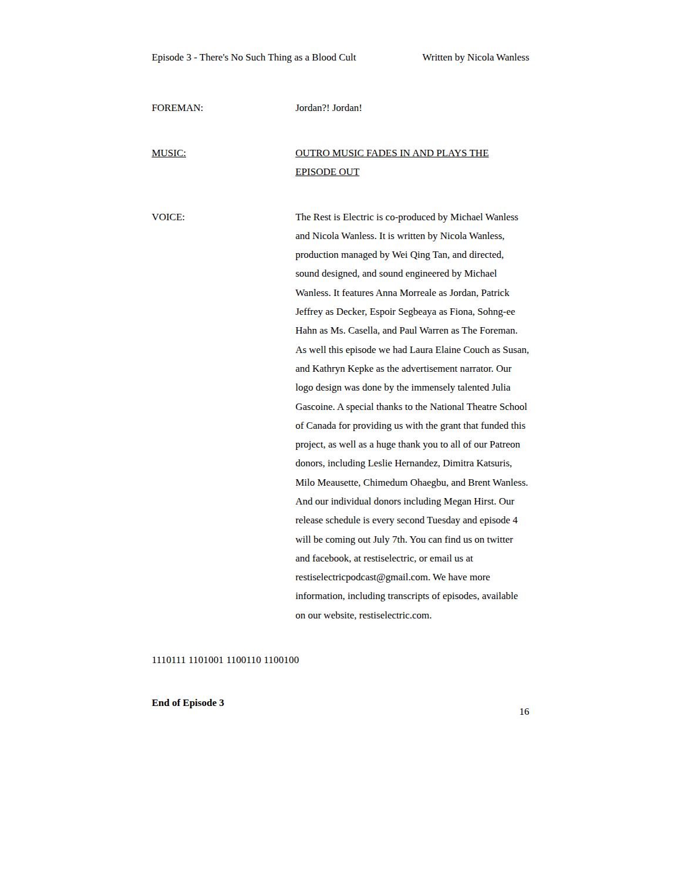Episode 3 - There's No Such Thing as a Blood Cult
Written by Nicola Wanless
FOREMAN:
Jordan?! Jordan!
MUSIC:
OUTRO MUSIC FADES IN AND PLAYS THE EPISODE OUT
VOICE:
The Rest is Electric is co-produced by Michael Wanless and Nicola Wanless. It is written by Nicola Wanless, production managed by Wei Qing Tan, and directed, sound designed, and sound engineered by Michael Wanless. It features Anna Morreale as Jordan, Patrick Jeffrey as Decker, Espoir Segbeaya as Fiona, Sohng-ee Hahn as Ms. Casella, and Paul Warren as The Foreman. As well this episode we had Laura Elaine Couch as Susan, and Kathryn Kepke as the advertisement narrator. Our logo design was done by the immensely talented Julia Gascoine. A special thanks to the National Theatre School of Canada for providing us with the grant that funded this project, as well as a huge thank you to all of our Patreon donors, including Leslie Hernandez, Dimitra Katsuris, Milo Meausette, Chimedum Ohaegbu, and Brent Wanless. And our individual donors including Megan Hirst. Our release schedule is every second Tuesday and episode 4 will be coming out July 7th. You can find us on twitter and facebook, at restiselectric, or email us at restiselectricpodcast@gmail.com. We have more information, including transcripts of episodes, available on our website, restiselectric.com.
1110111 1101001 1100110 1100100
End of Episode 3
16